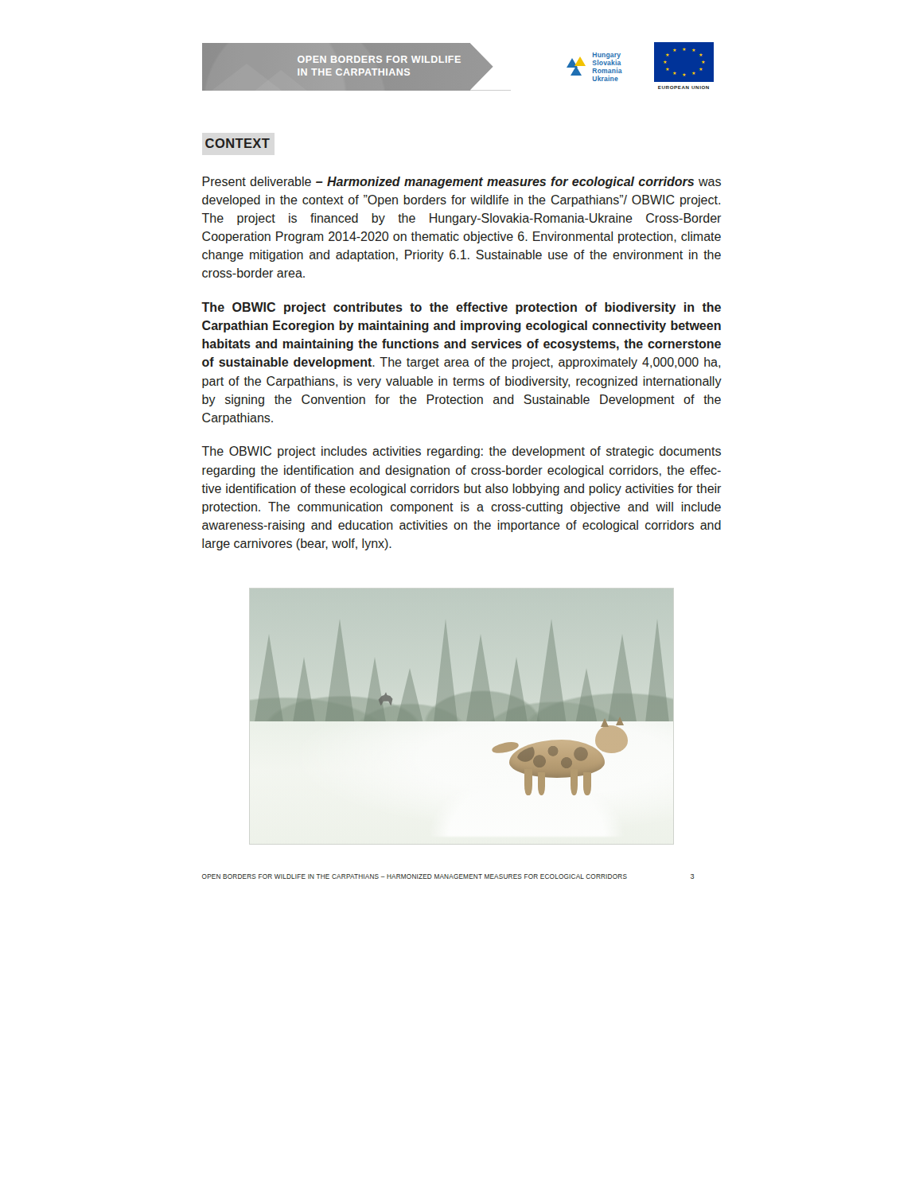Open Borders for Wildlife
in the Carpathians
Hungary
Slovakia
Romania
Ukraine
★ ★ ★ ★ ★ ★ ★ ★ ★ ★ ★ ★
EUROPEAN UNION
CONTEXT
Present deliverable – Harmonized management measures for ecological corridors was developed in the context of ”Open borders for wildlife in the Carpathians”/ OBWIC project. The project is financed by the Hungary-Slovakia-Romania-Ukraine Cross-Border Cooperation Program 2014-2020 on thematic objective 6. Environmental protection, climate change mitigation and adaptation, Priority 6.1. Sustainable use of the environment in the cross-border area.
The OBWIC project contributes to the effective protection of biodiversity in the Carpathian Ecoregion by maintaining and improving ecological connectivity between habitats and maintaining the functions and services of ecosystems, the cornerstone of sustainable development. The target area of the project, approximately 4,000,000 ha, part of the Carpathians, is very valuable in terms of biodiversity, recognized internationally by signing the Convention for the Protection and Sustainable Development of the Carpathians.
The OBWIC project includes activities regarding: the development of strategic documents regarding the identification and designation of cross-border ecological corridors, the effective identification of these ecological corridors but also lobbying and policy activities for their protection. The communication component is a cross-cutting objective and will include awareness-raising and education activities on the importance of ecological corridors and large carnivores (bear, wolf, lynx).
Open borders for wildlife in the Carpathians – Harmonized management measures for ecological corridors
3